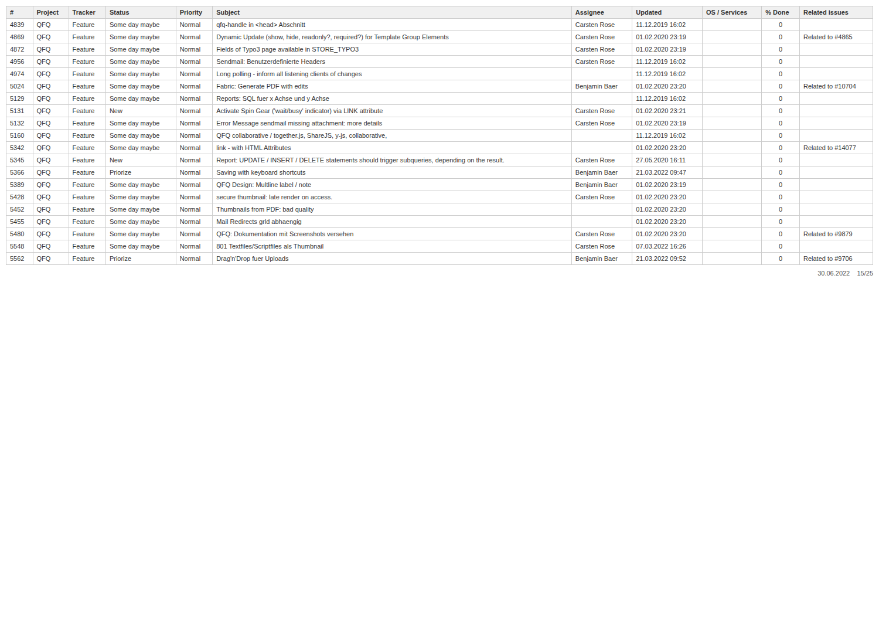| # | Project | Tracker | Status | Priority | Subject | Assignee | Updated | OS / Services | % Done | Related issues |
| --- | --- | --- | --- | --- | --- | --- | --- | --- | --- | --- |
| 4839 | QFQ | Feature | Some day maybe | Normal | qfq-handle in <head> Abschnitt | Carsten Rose | 11.12.2019 16:02 | | 0 | |
| 4869 | QFQ | Feature | Some day maybe | Normal | Dynamic Update (show, hide, readonly?, required?) for Template Group Elements | Carsten Rose | 01.02.2020 23:19 | | 0 | Related to #4865 |
| 4872 | QFQ | Feature | Some day maybe | Normal | Fields of Typo3 page available in STORE_TYPO3 | Carsten Rose | 01.02.2020 23:19 | | 0 | |
| 4956 | QFQ | Feature | Some day maybe | Normal | Sendmail: Benutzerdefinierte Headers | Carsten Rose | 11.12.2019 16:02 | | 0 | |
| 4974 | QFQ | Feature | Some day maybe | Normal | Long polling - inform all listening clients of changes | | 11.12.2019 16:02 | | 0 | |
| 5024 | QFQ | Feature | Some day maybe | Normal | Fabric: Generate PDF with edits | Benjamin Baer | 01.02.2020 23:20 | | 0 | Related to #10704 |
| 5129 | QFQ | Feature | Some day maybe | Normal | Reports: SQL fuer x Achse und y Achse | | 11.12.2019 16:02 | | 0 | |
| 5131 | QFQ | Feature | New | Normal | Activate Spin Gear ('wait/busy' indicator) via LINK attribute | Carsten Rose | 01.02.2020 23:21 | | 0 | |
| 5132 | QFQ | Feature | Some day maybe | Normal | Error Message sendmail missing attachment: more details | Carsten Rose | 01.02.2020 23:19 | | 0 | |
| 5160 | QFQ | Feature | Some day maybe | Normal | QFQ collaborative / together.js, ShareJS, y-js, collaborative, | | 11.12.2019 16:02 | | 0 | |
| 5342 | QFQ | Feature | Some day maybe | Normal | link - with HTML Attributes | | 01.02.2020 23:20 | | 0 | Related to #14077 |
| 5345 | QFQ | Feature | New | Normal | Report: UPDATE / INSERT / DELETE statements should trigger subqueries, depending on the result. | Carsten Rose | 27.05.2020 16:11 | | 0 | |
| 5366 | QFQ | Feature | Priorize | Normal | Saving with keyboard shortcuts | Benjamin Baer | 21.03.2022 09:47 | | 0 | |
| 5389 | QFQ | Feature | Some day maybe | Normal | QFQ Design: Multline label / note | Benjamin Baer | 01.02.2020 23:19 | | 0 | |
| 5428 | QFQ | Feature | Some day maybe | Normal | secure thumbnail: late render on access. | Carsten Rose | 01.02.2020 23:20 | | 0 | |
| 5452 | QFQ | Feature | Some day maybe | Normal | Thumbnails from PDF: bad quality | | 01.02.2020 23:20 | | 0 | |
| 5455 | QFQ | Feature | Some day maybe | Normal | Mail Redirects grld abhaengig | | 01.02.2020 23:20 | | 0 | |
| 5480 | QFQ | Feature | Some day maybe | Normal | QFQ: Dokumentation mit Screenshots versehen | Carsten Rose | 01.02.2020 23:20 | | 0 | Related to #9879 |
| 5548 | QFQ | Feature | Some day maybe | Normal | 801 Textfiles/Scriptfiles als Thumbnail | Carsten Rose | 07.03.2022 16:26 | | 0 | |
| 5562 | QFQ | Feature | Priorize | Normal | Drag'n'Drop fuer Uploads | Benjamin Baer | 21.03.2022 09:52 | | 0 | Related to #9706 |
30.06.2022 15/25